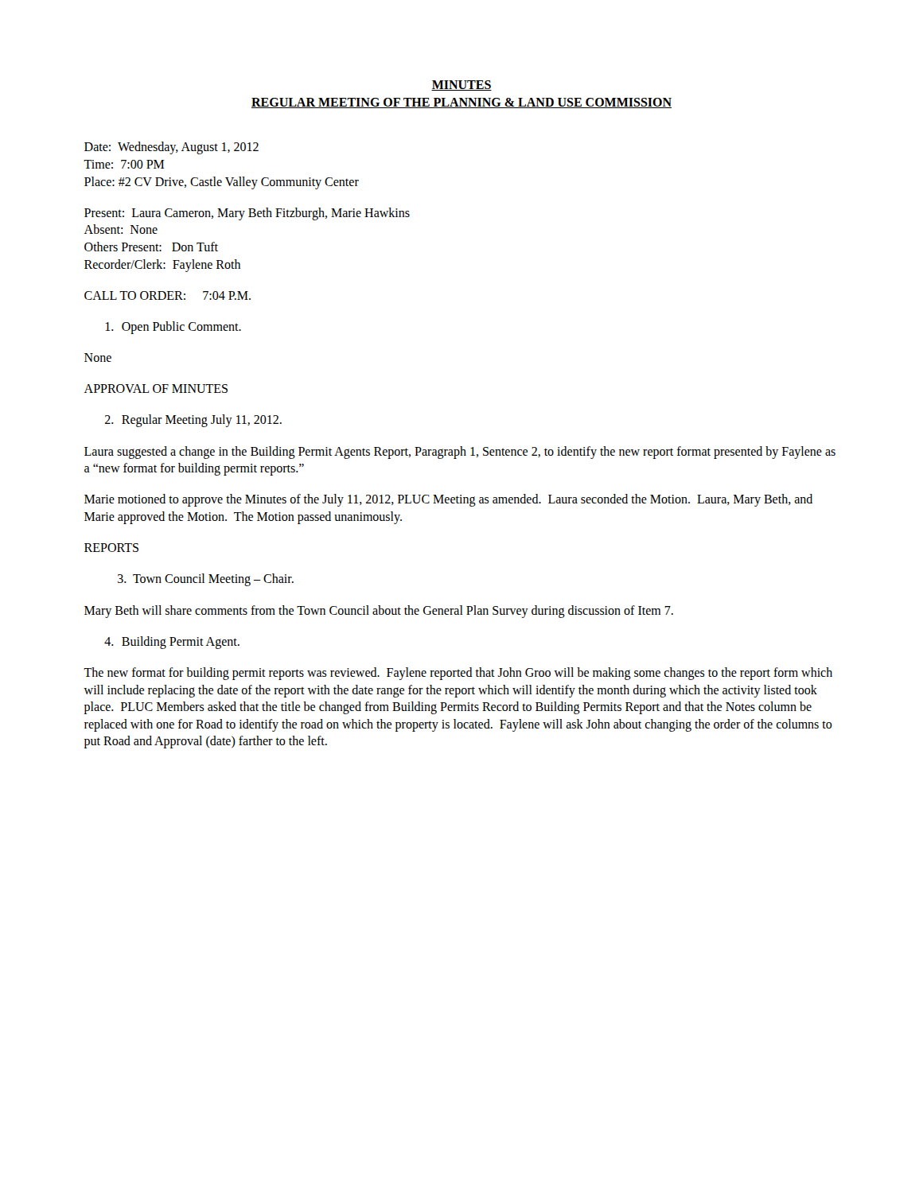MINUTES
REGULAR MEETING OF THE PLANNING & LAND USE COMMISSION
Date: Wednesday, August 1, 2012
Time: 7:00 PM
Place: #2 CV Drive, Castle Valley Community Center
Present: Laura Cameron, Mary Beth Fitzburgh, Marie Hawkins
Absent: None
Others Present: Don Tuft
Recorder/Clerk: Faylene Roth
CALL TO ORDER: 7:04 P.M.
Open Public Comment.
None
APPROVAL OF MINUTES
Regular Meeting July 11, 2012.
Laura suggested a change in the Building Permit Agents Report, Paragraph 1, Sentence 2, to identify the new report format presented by Faylene as a “new format for building permit reports.”
Marie motioned to approve the Minutes of the July 11, 2012, PLUC Meeting as amended. Laura seconded the Motion. Laura, Mary Beth, and Marie approved the Motion. The Motion passed unanimously.
REPORTS
3. Town Council Meeting – Chair.
Mary Beth will share comments from the Town Council about the General Plan Survey during discussion of Item 7.
Building Permit Agent.
The new format for building permit reports was reviewed. Faylene reported that John Groo will be making some changes to the report form which will include replacing the date of the report with the date range for the report which will identify the month during which the activity listed took place. PLUC Members asked that the title be changed from Building Permits Record to Building Permits Report and that the Notes column be replaced with one for Road to identify the road on which the property is located. Faylene will ask John about changing the order of the columns to put Road and Approval (date) farther to the left.